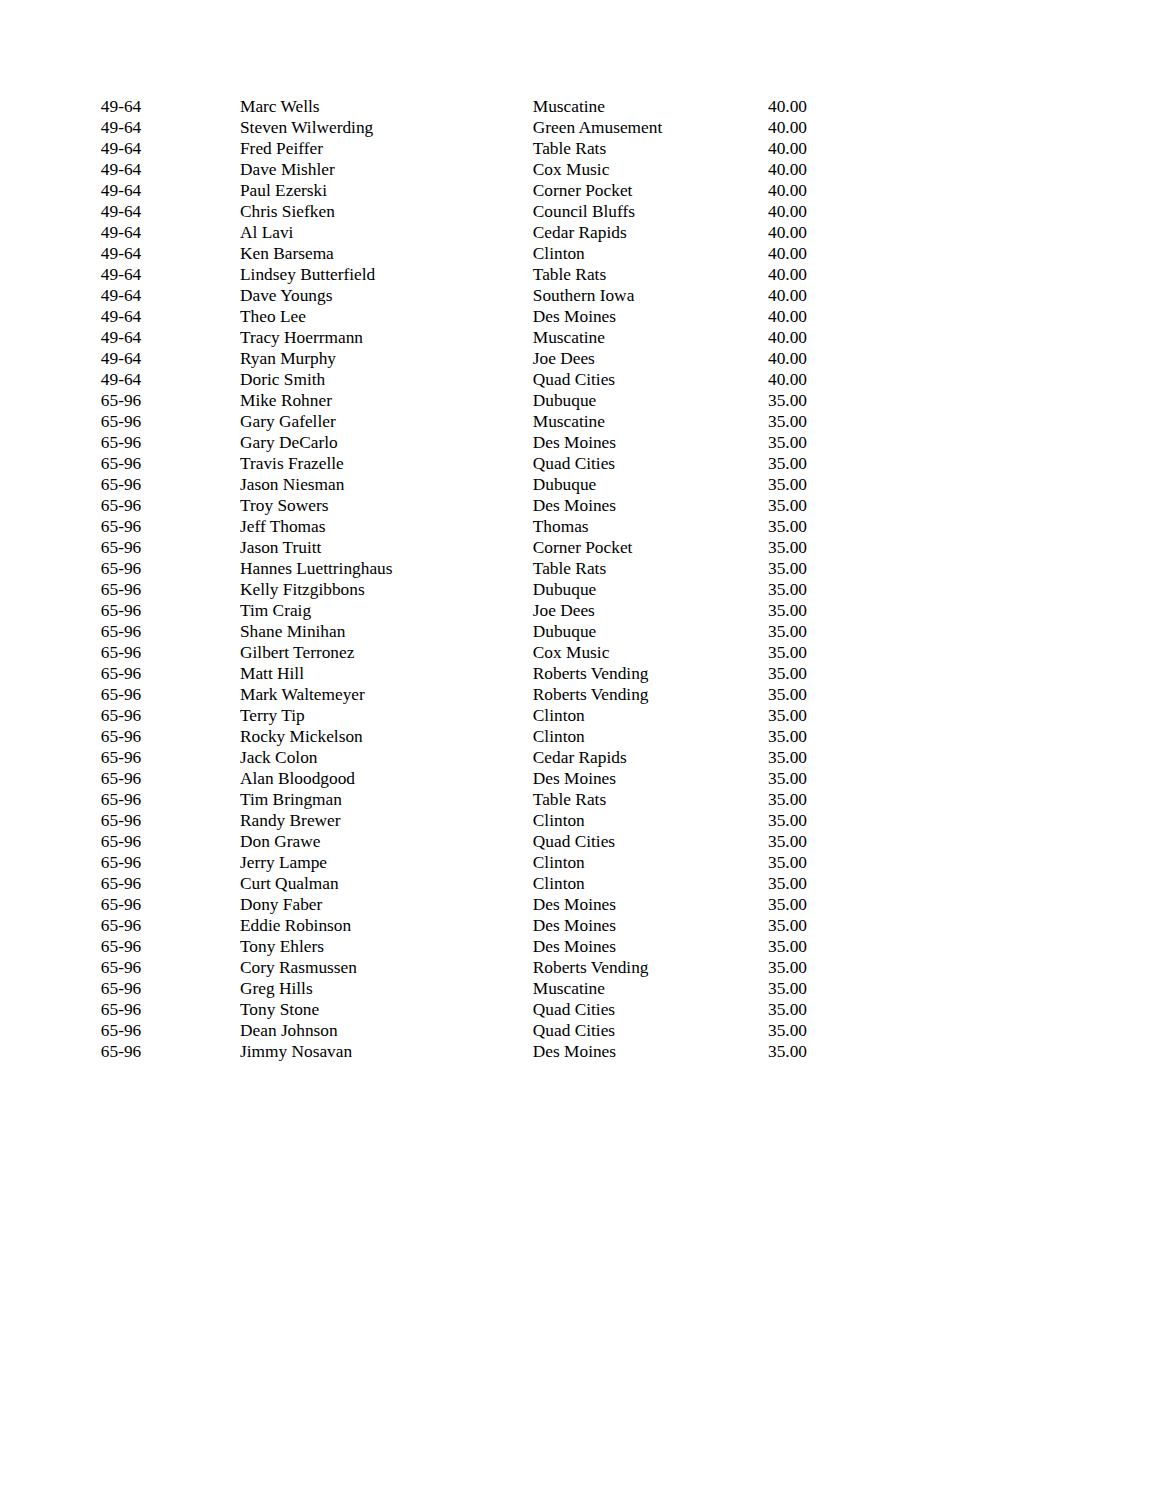| 49-64 | Marc Wells | Muscatine | 40.00 |
| 49-64 | Steven Wilwerding | Green Amusement | 40.00 |
| 49-64 | Fred Peiffer | Table Rats | 40.00 |
| 49-64 | Dave Mishler | Cox Music | 40.00 |
| 49-64 | Paul Ezerski | Corner Pocket | 40.00 |
| 49-64 | Chris Siefken | Council Bluffs | 40.00 |
| 49-64 | Al Lavi | Cedar Rapids | 40.00 |
| 49-64 | Ken Barsema | Clinton | 40.00 |
| 49-64 | Lindsey Butterfield | Table Rats | 40.00 |
| 49-64 | Dave Youngs | Southern Iowa | 40.00 |
| 49-64 | Theo Lee | Des Moines | 40.00 |
| 49-64 | Tracy Hoerrmann | Muscatine | 40.00 |
| 49-64 | Ryan Murphy | Joe Dees | 40.00 |
| 49-64 | Doric Smith | Quad Cities | 40.00 |
| 65-96 | Mike Rohner | Dubuque | 35.00 |
| 65-96 | Gary Gafeller | Muscatine | 35.00 |
| 65-96 | Gary DeCarlo | Des Moines | 35.00 |
| 65-96 | Travis Frazelle | Quad Cities | 35.00 |
| 65-96 | Jason Niesman | Dubuque | 35.00 |
| 65-96 | Troy Sowers | Des Moines | 35.00 |
| 65-96 | Jeff Thomas | Thomas | 35.00 |
| 65-96 | Jason Truitt | Corner Pocket | 35.00 |
| 65-96 | Hannes Luettringhaus | Table Rats | 35.00 |
| 65-96 | Kelly Fitzgibbons | Dubuque | 35.00 |
| 65-96 | Tim Craig | Joe Dees | 35.00 |
| 65-96 | Shane Minihan | Dubuque | 35.00 |
| 65-96 | Gilbert Terronez | Cox Music | 35.00 |
| 65-96 | Matt Hill | Roberts Vending | 35.00 |
| 65-96 | Mark Waltemeyer | Roberts Vending | 35.00 |
| 65-96 | Terry Tip | Clinton | 35.00 |
| 65-96 | Rocky Mickelson | Clinton | 35.00 |
| 65-96 | Jack Colon | Cedar Rapids | 35.00 |
| 65-96 | Alan Bloodgood | Des Moines | 35.00 |
| 65-96 | Tim Bringman | Table Rats | 35.00 |
| 65-96 | Randy Brewer | Clinton | 35.00 |
| 65-96 | Don Grawe | Quad Cities | 35.00 |
| 65-96 | Jerry Lampe | Clinton | 35.00 |
| 65-96 | Curt Qualman | Clinton | 35.00 |
| 65-96 | Dony Faber | Des Moines | 35.00 |
| 65-96 | Eddie Robinson | Des Moines | 35.00 |
| 65-96 | Tony Ehlers | Des Moines | 35.00 |
| 65-96 | Cory Rasmussen | Roberts Vending | 35.00 |
| 65-96 | Greg Hills | Muscatine | 35.00 |
| 65-96 | Tony Stone | Quad Cities | 35.00 |
| 65-96 | Dean Johnson | Quad Cities | 35.00 |
| 65-96 | Jimmy Nosavan | Des Moines | 35.00 |